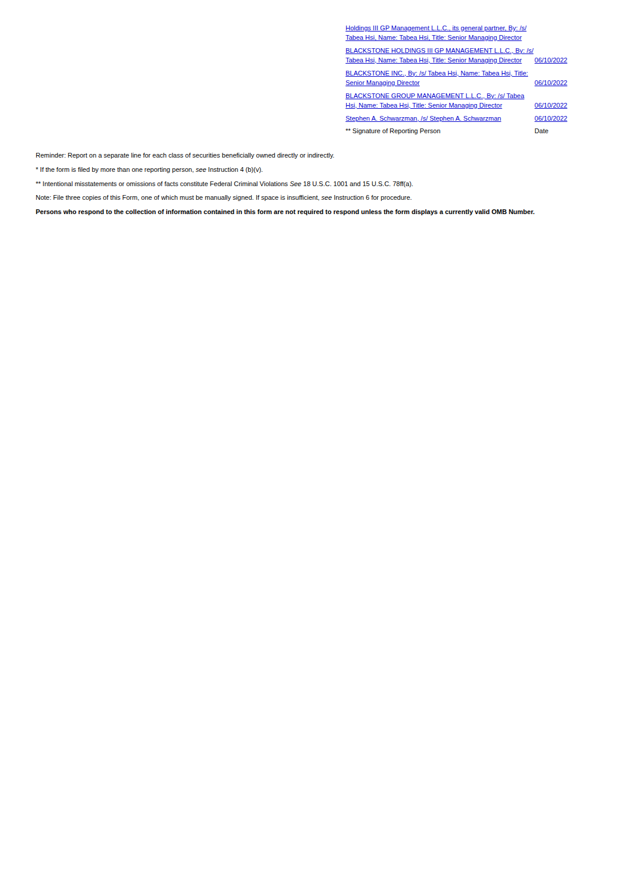| Holdings III GP Management L.L.C., its general partner, By: /s/ Tabea Hsi, Name: Tabea Hsi, Title: Senior Managing Director | |
| BLACKSTONE HOLDINGS III GP MANAGEMENT L.L.C., By: /s/ Tabea Hsi, Name: Tabea Hsi, Title: Senior Managing Director | 06/10/2022 |
| BLACKSTONE INC., By: /s/ Tabea Hsi, Name: Tabea Hsi, Title: Senior Managing Director | 06/10/2022 |
| BLACKSTONE GROUP MANAGEMENT L.L.C., By: /s/ Tabea Hsi, Name: Tabea Hsi, Title: Senior Managing Director | 06/10/2022 |
| Stephen A. Schwarzman, /s/ Stephen A. Schwarzman | 06/10/2022 |
| ** Signature of Reporting Person | Date |
Reminder: Report on a separate line for each class of securities beneficially owned directly or indirectly.
* If the form is filed by more than one reporting person, see Instruction 4 (b)(v).
** Intentional misstatements or omissions of facts constitute Federal Criminal Violations See 18 U.S.C. 1001 and 15 U.S.C. 78ff(a).
Note: File three copies of this Form, one of which must be manually signed. If space is insufficient, see Instruction 6 for procedure.
Persons who respond to the collection of information contained in this form are not required to respond unless the form displays a currently valid OMB Number.